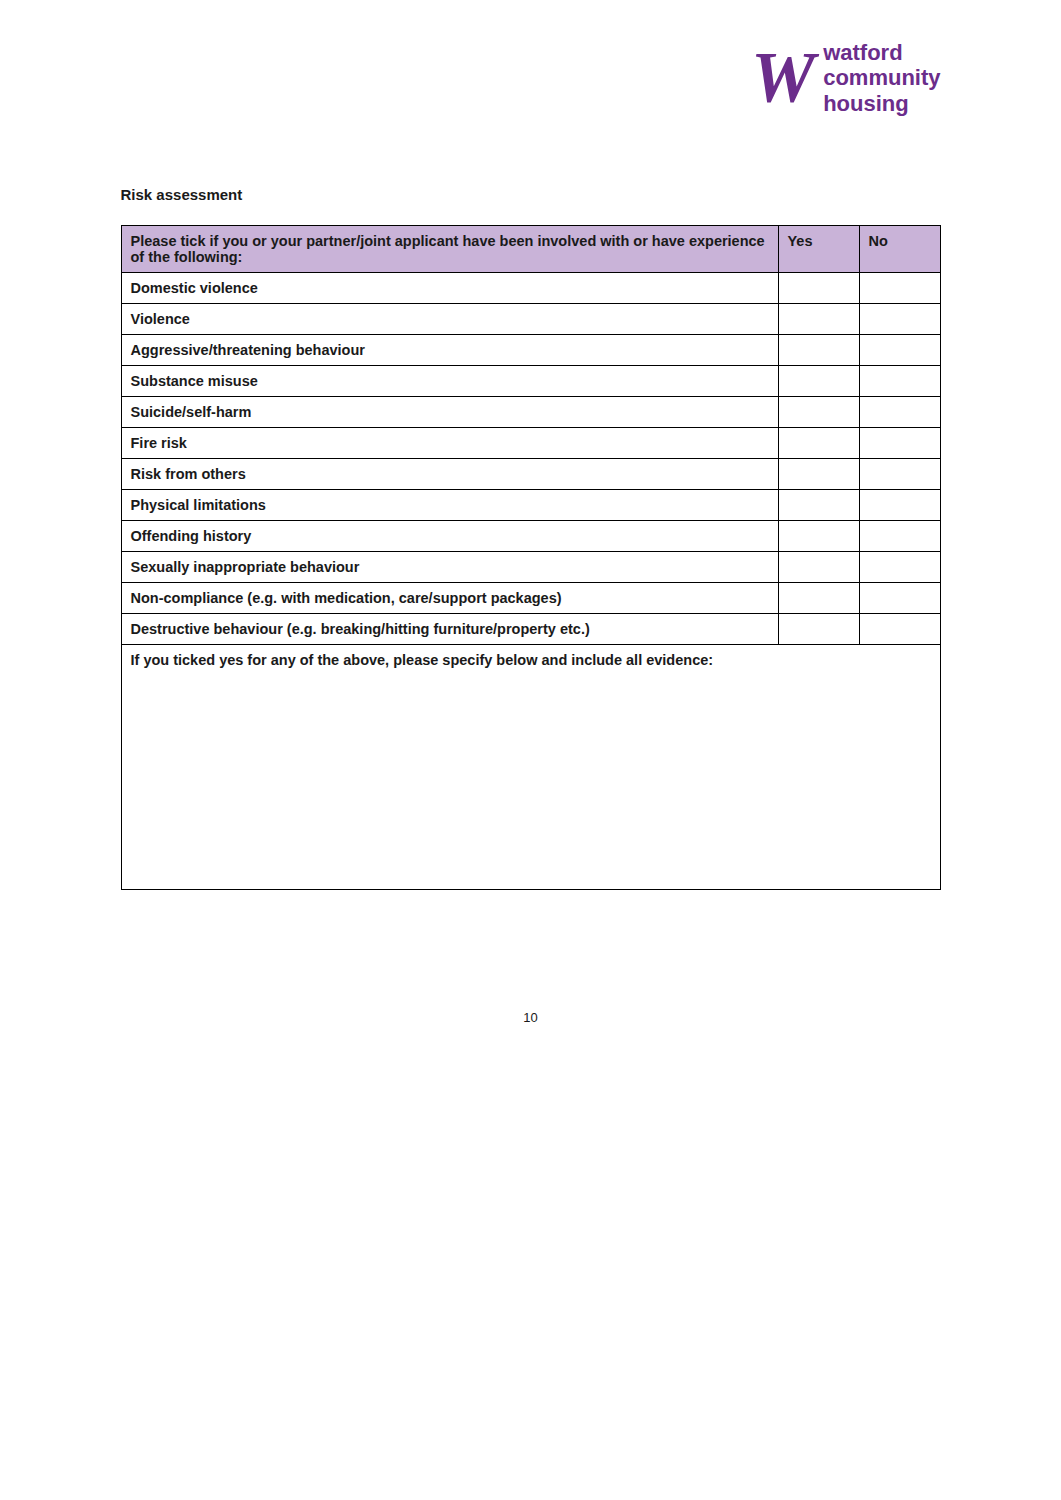W
watford
community
housing
Risk assessment
| Please tick if you or your partner/joint applicant have been involved with or have experience of the following: | Yes | No |
| --- | --- | --- |
| Domestic violence | | |
| Violence | | |
| Aggressive/threatening behaviour | | |
| Substance misuse | | |
| Suicide/self-harm | | |
| Fire risk | | |
| Risk from others | | |
| Physical limitations | | |
| Offending history | | |
| Sexually inappropriate behaviour | | |
| Non-compliance (e.g. with medication, care/support packages) | | |
| Destructive behaviour (e.g. breaking/hitting furniture/property etc.) | | |
| If you ticked yes for any of the above, please specify below and include all evidence: |
10